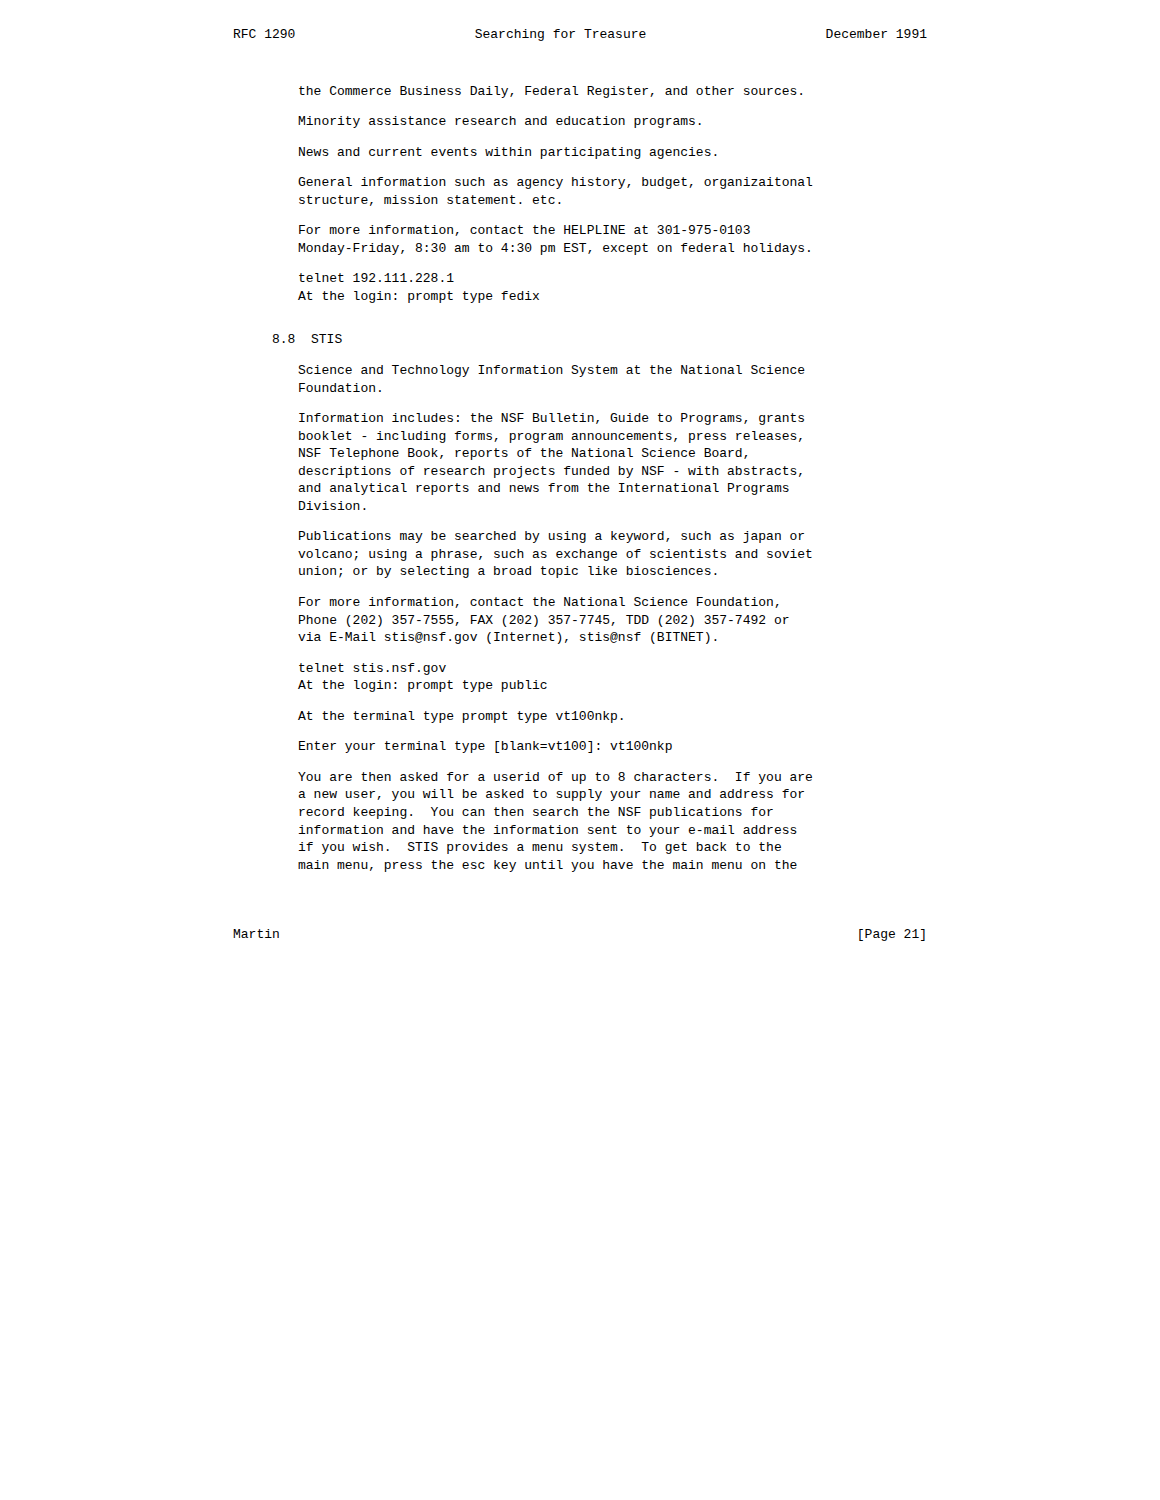RFC 1290 Searching for Treasure December 1991
the Commerce Business Daily, Federal Register, and other sources.
Minority assistance research and education programs.
News and current events within participating agencies.
General information such as agency history, budget, organizaitonal structure, mission statement. etc.
For more information, contact the HELPLINE at 301-975-0103 Monday-Friday, 8:30 am to 4:30 pm EST, except on federal holidays.
telnet 192.111.228.1 At the login: prompt type fedix
8.8 STIS
Science and Technology Information System at the National Science Foundation.
Information includes: the NSF Bulletin, Guide to Programs, grants booklet - including forms, program announcements, press releases, NSF Telephone Book, reports of the National Science Board, descriptions of research projects funded by NSF - with abstracts, and analytical reports and news from the International Programs Division.
Publications may be searched by using a keyword, such as japan or volcano; using a phrase, such as exchange of scientists and soviet union; or by selecting a broad topic like biosciences.
For more information, contact the National Science Foundation, Phone (202) 357-7555, FAX (202) 357-7745, TDD (202) 357-7492 or via E-Mail stis@nsf.gov (Internet), stis@nsf (BITNET).
telnet stis.nsf.gov At the login: prompt type public
At the terminal type prompt type vt100nkp.
Enter your terminal type [blank=vt100]: vt100nkp
You are then asked for a userid of up to 8 characters. If you are a new user, you will be asked to supply your name and address for record keeping. You can then search the NSF publications for information and have the information sent to your e-mail address if you wish. STIS provides a menu system. To get back to the main menu, press the esc key until you have the main menu on the
Martin [Page 21]